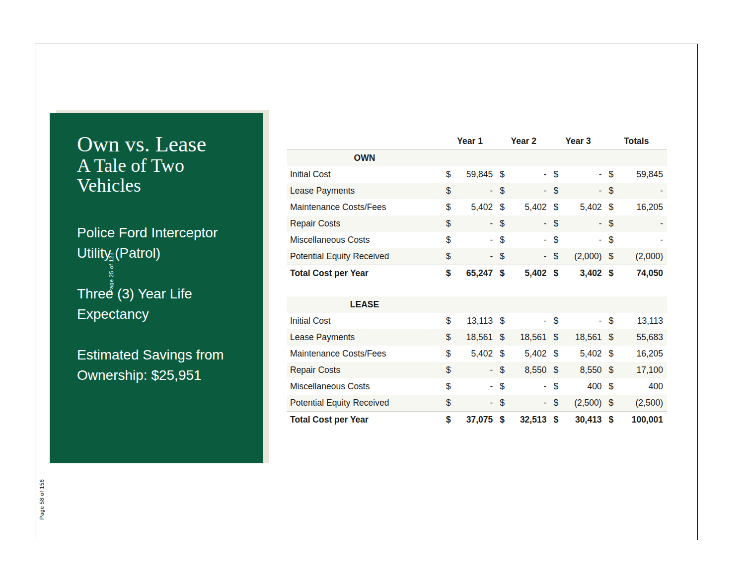Page 25 of 123
Own vs. LeaseA Tale of Two Vehicles
Police Ford Interceptor Utility (Patrol)
Three (3) Year Life Expectancy
Estimated Savings from Ownership: $25,951
Page 58 of 156
| | Year 1 | Year 2 | Year 3 | Totals |
| --- | --- | --- | --- | --- |
| OWN | | | | |
| Initial Cost | $ 59,845 | $ - | $ - | $ 59,845 |
| Lease Payments | $ - | $ - | $ - | $ - |
| Maintenance Costs/Fees | $ 5,402 | $ 5,402 | $ 5,402 | $ 16,205 |
| Repair Costs | $ - | $ - | $ - | $ - |
| Miscellaneous Costs | $ - | $ - | $ - | $ - |
| Potential Equity Received | $ - | $ - | $ (2,000) | $ (2,000) |
| Total Cost per Year | $ 65,247 | $ 5,402 | $ 3,402 | $ 74,050 |
| LEASE | | | | |
| Initial Cost | $ 13,113 | $ - | $ - | $ 13,113 |
| Lease Payments | $ 18,561 | $ 18,561 | $ 18,561 | $ 55,683 |
| Maintenance Costs/Fees | $ 5,402 | $ 5,402 | $ 5,402 | $ 16,205 |
| Repair Costs | $ - | $ 8,550 | $ 8,550 | $ 17,100 |
| Miscellaneous Costs | $ - | $ - | $ 400 | $ 400 |
| Potential Equity Received | $ - | $ - | $ (2,500) | $ (2,500) |
| Total Cost per Year | $ 37,075 | $ 32,513 | $ 30,413 | $ 100,001 |